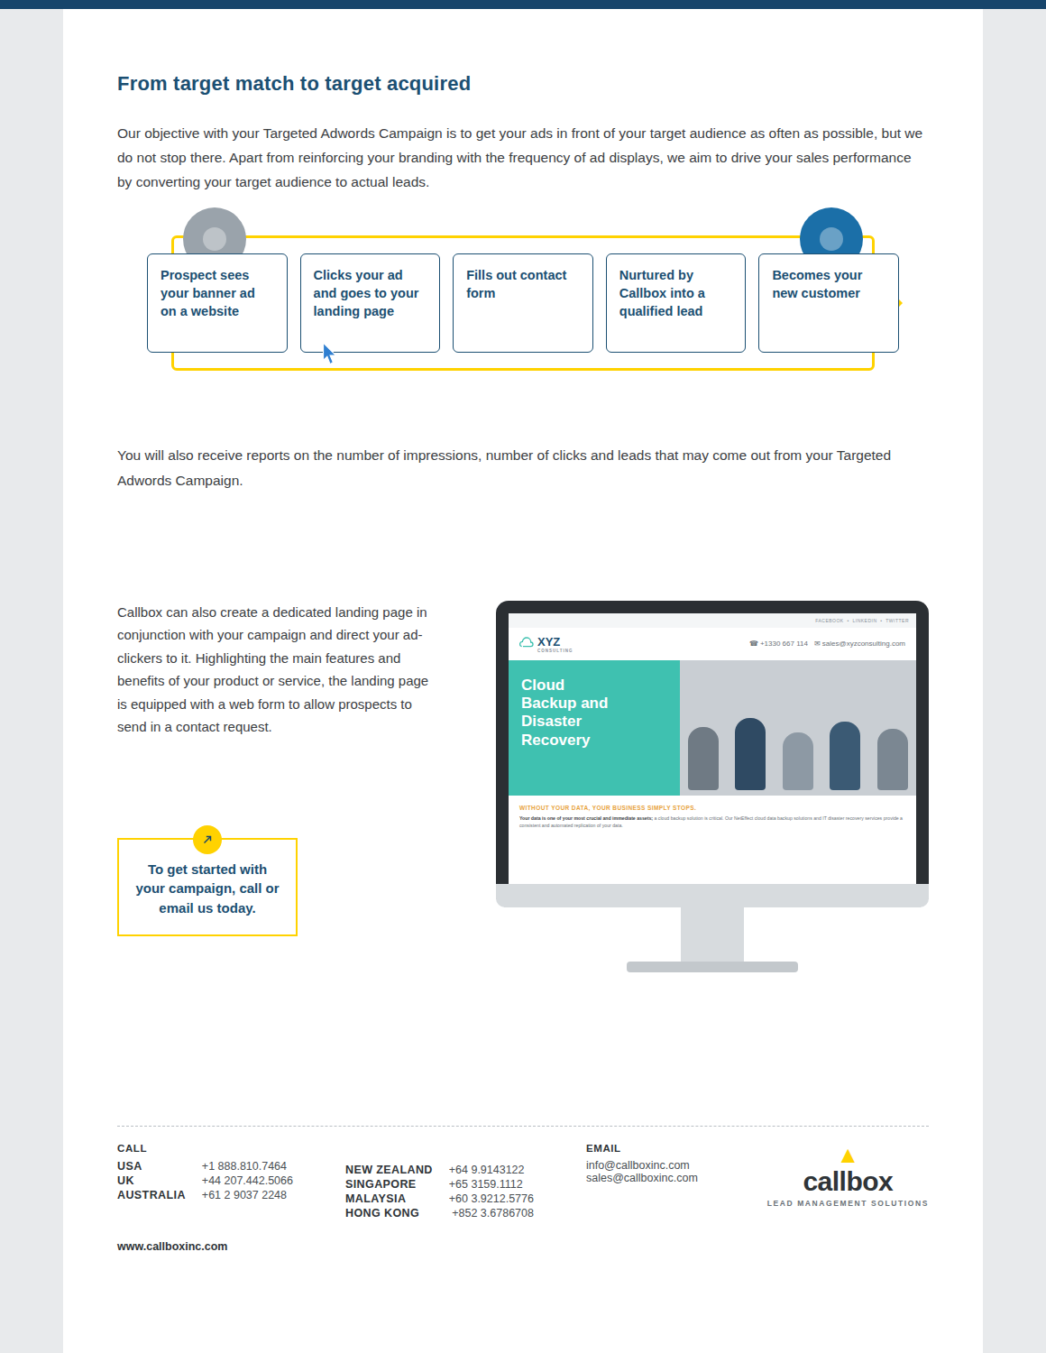From target match to target acquired
Our objective with your Targeted Adwords Campaign is to get your ads in front of your target audience as often as possible, but we do not stop there. Apart from reinforcing your branding with the frequency of ad displays, we aim to drive your sales performance by converting your target audience to actual leads.
Prospect sees your banner ad on a website
Clicks your ad and goes to your landing page
Fills out contact form
Nurtured by Callbox into a qualified lead
Becomes your new customer
You will also receive reports on the number of impressions, number of clicks and leads that may come out from your Targeted Adwords Campaign.
Callbox can also create a dedicated landing page in conjunction with your campaign and direct your ad-clickers to it. Highlighting the main features and benefits of your product or service, the landing page is equipped with a web form to allow prospects to send in a contact request.
To get started with your campaign, call or email us today.
FACEBOOK • LINKEDIN • TWITTER
XYZCONSULTING
☎ +1330 667 114 ✉ sales@xyzconsulting.com
Cloud
Backup and
Disaster
Recovery
WITHOUT YOUR DATA, YOUR BUSINESS SIMPLY STOPS.
Your data is one of your most crucial and immediate assets; a cloud backup solution is critical. Our NetEffect cloud data backup solutions and IT disaster recovery services provide a consistent and automated replication of your data.
CALL
| USA | +1 888.810.7464 |
| UK | +44 207.442.5066 |
| AUSTRALIA | +61 2 9037 2248 |
| NEW ZEALAND | +64 9.9143122 |
| SINGAPORE | +65 3159.1112 |
| MALAYSIA | +60 3.9212.5776 |
| HONG KONG | +852 3.6786708 |
EMAIL
info@callboxinc.com
sales@callboxinc.com
▲
callbox
LEAD MANAGEMENT SOLUTIONS
www.callboxinc.com
2